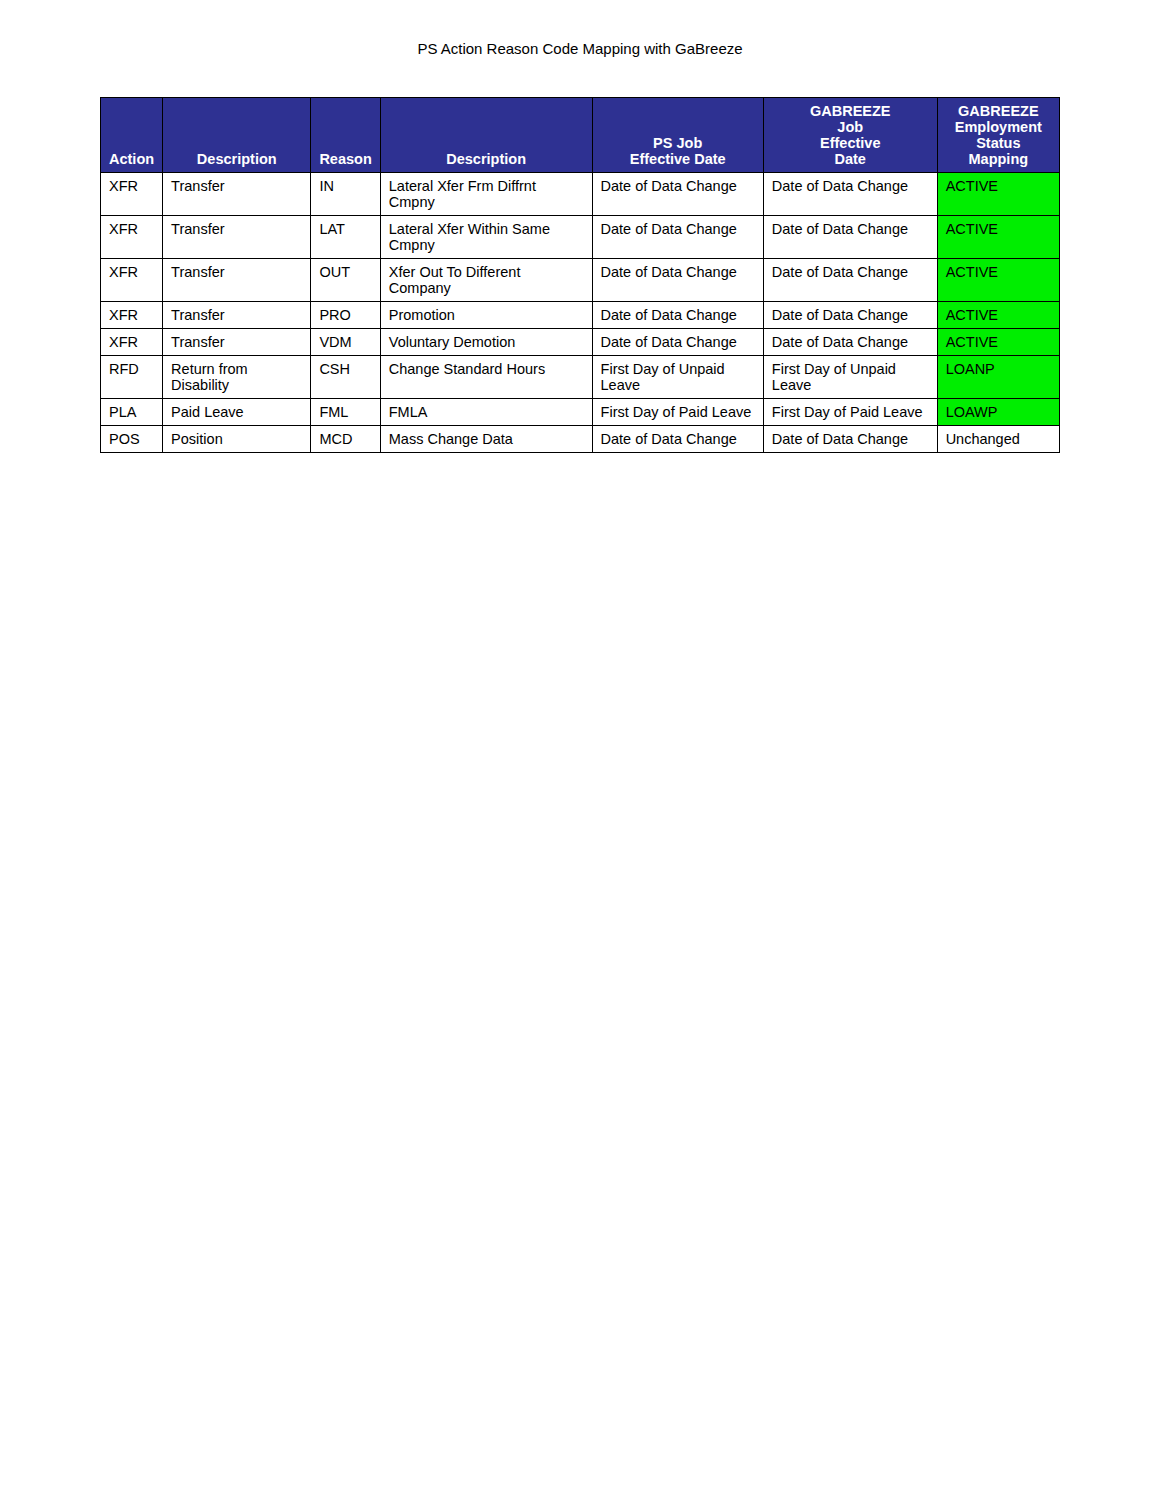PS Action Reason Code Mapping with GaBreeze
| Action | Description | Reason | Description | PS Job Effective Date | GABREEZE Job Effective Date | GABREEZE Employment Status Mapping |
| --- | --- | --- | --- | --- | --- | --- |
| XFR | Transfer | IN | Lateral Xfer Frm Diffrnt Cmpny | Date of Data Change | Date of Data Change | ACTIVE |
| XFR | Transfer | LAT | Lateral Xfer Within Same Cmpny | Date of Data Change | Date of Data Change | ACTIVE |
| XFR | Transfer | OUT | Xfer Out To Different Company | Date of Data Change | Date of Data Change | ACTIVE |
| XFR | Transfer | PRO | Promotion | Date of Data Change | Date of Data Change | ACTIVE |
| XFR | Transfer | VDM | Voluntary Demotion | Date of Data Change | Date of Data Change | ACTIVE |
| RFD | Return from Disability | CSH | Change Standard Hours | First Day of Unpaid Leave | First Day of Unpaid Leave | LOANP |
| PLA | Paid Leave | FML | FMLA | First Day of Paid Leave | First Day of Paid Leave | LOAWP |
| POS | Position | MCD | Mass Change Data | Date of Data Change | Date of Data Change | Unchanged |